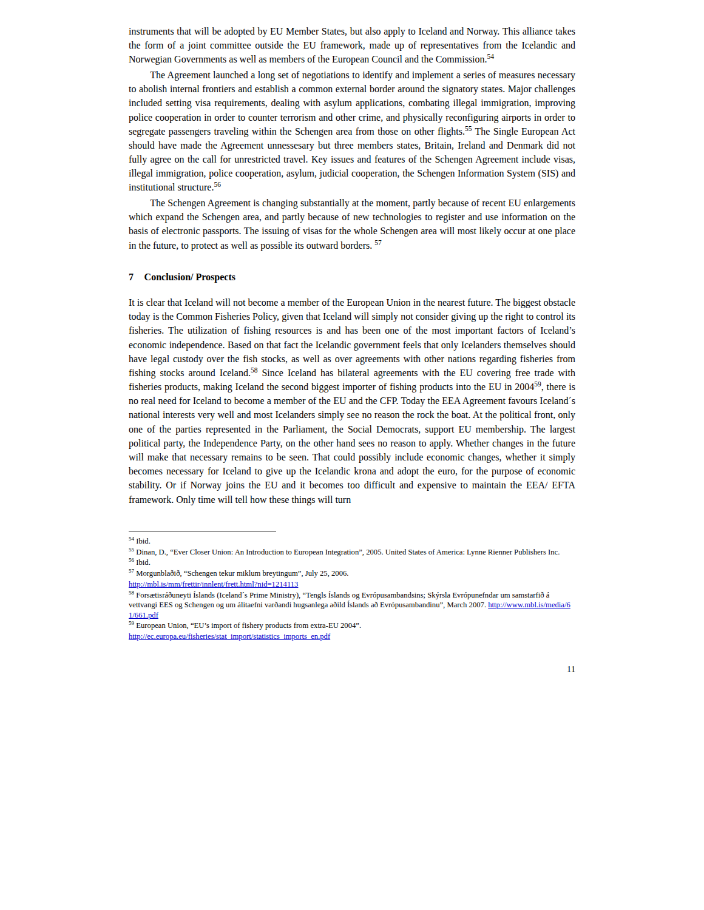instruments that will be adopted by EU Member States, but also apply to Iceland and Norway. This alliance takes the form of a joint committee outside the EU framework, made up of representatives from the Icelandic and Norwegian Governments as well as members of the European Council and the Commission.54
The Agreement launched a long set of negotiations to identify and implement a series of measures necessary to abolish internal frontiers and establish a common external border around the signatory states. Major challenges included setting visa requirements, dealing with asylum applications, combating illegal immigration, improving police cooperation in order to counter terrorism and other crime, and physically reconfiguring airports in order to segregate passengers traveling within the Schengen area from those on other flights.55 The Single European Act should have made the Agreement unnessesary but three members states, Britain, Ireland and Denmark did not fully agree on the call for unrestricted travel. Key issues and features of the Schengen Agreement include visas, illegal immigration, police cooperation, asylum, judicial cooperation, the Schengen Information System (SIS) and institutional structure.56
The Schengen Agreement is changing substantially at the moment, partly because of recent EU enlargements which expand the Schengen area, and partly because of new technologies to register and use information on the basis of electronic passports. The issuing of visas for the whole Schengen area will most likely occur at one place in the future, to protect as well as possible its outward borders. 57
7 Conclusion/ Prospects
It is clear that Iceland will not become a member of the European Union in the nearest future. The biggest obstacle today is the Common Fisheries Policy, given that Iceland will simply not consider giving up the right to control its fisheries. The utilization of fishing resources is and has been one of the most important factors of Iceland’s economic independence. Based on that fact the Icelandic government feels that only Icelanders themselves should have legal custody over the fish stocks, as well as over agreements with other nations regarding fisheries from fishing stocks around Iceland.58 Since Iceland has bilateral agreements with the EU covering free trade with fisheries products, making Iceland the second biggest importer of fishing products into the EU in 200459, there is no real need for Iceland to become a member of the EU and the CFP. Today the EEA Agreement favours Iceland´s national interests very well and most Icelanders simply see no reason the rock the boat. At the political front, only one of the parties represented in the Parliament, the Social Democrats, support EU membership. The largest political party, the Independence Party, on the other hand sees no reason to apply. Whether changes in the future will make that necessary remains to be seen. That could possibly include economic changes, whether it simply becomes necessary for Iceland to give up the Icelandic krona and adopt the euro, for the purpose of economic stability. Or if Norway joins the EU and it becomes too difficult and expensive to maintain the EEA/ EFTA framework. Only time will tell how these things will turn
54 Ibid.
55 Dinan, D., “Ever Closer Union: An Introduction to European Integration”, 2005. United States of America: Lynne Rienner Publishers Inc.
56 Ibid.
57 Morgunblaðið, “Schengen tekur miklum breytingum”, July 25, 2006.
http://mbl.is/mm/frettir/innlent/frett.html?nid=1214113
58 Forsætisráðuneyti Íslands (Iceland´s Prime Ministry), “Tengls Íslands og Evrópusambandsins; Skýrsla Evrópunefndar um samstarfið á vettvangi EES og Schengen og um álitaefni varðandi hugsanlega aðild Íslands að Evrópusambandinu”, March 2007. http://www.mbl.is/media/61/661.pdf
59 European Union, “EU’s import of fishery products from extra-EU 2004”.
http://ec.europa.eu/fisheries/stat_import/statistics_imports_en.pdf
11